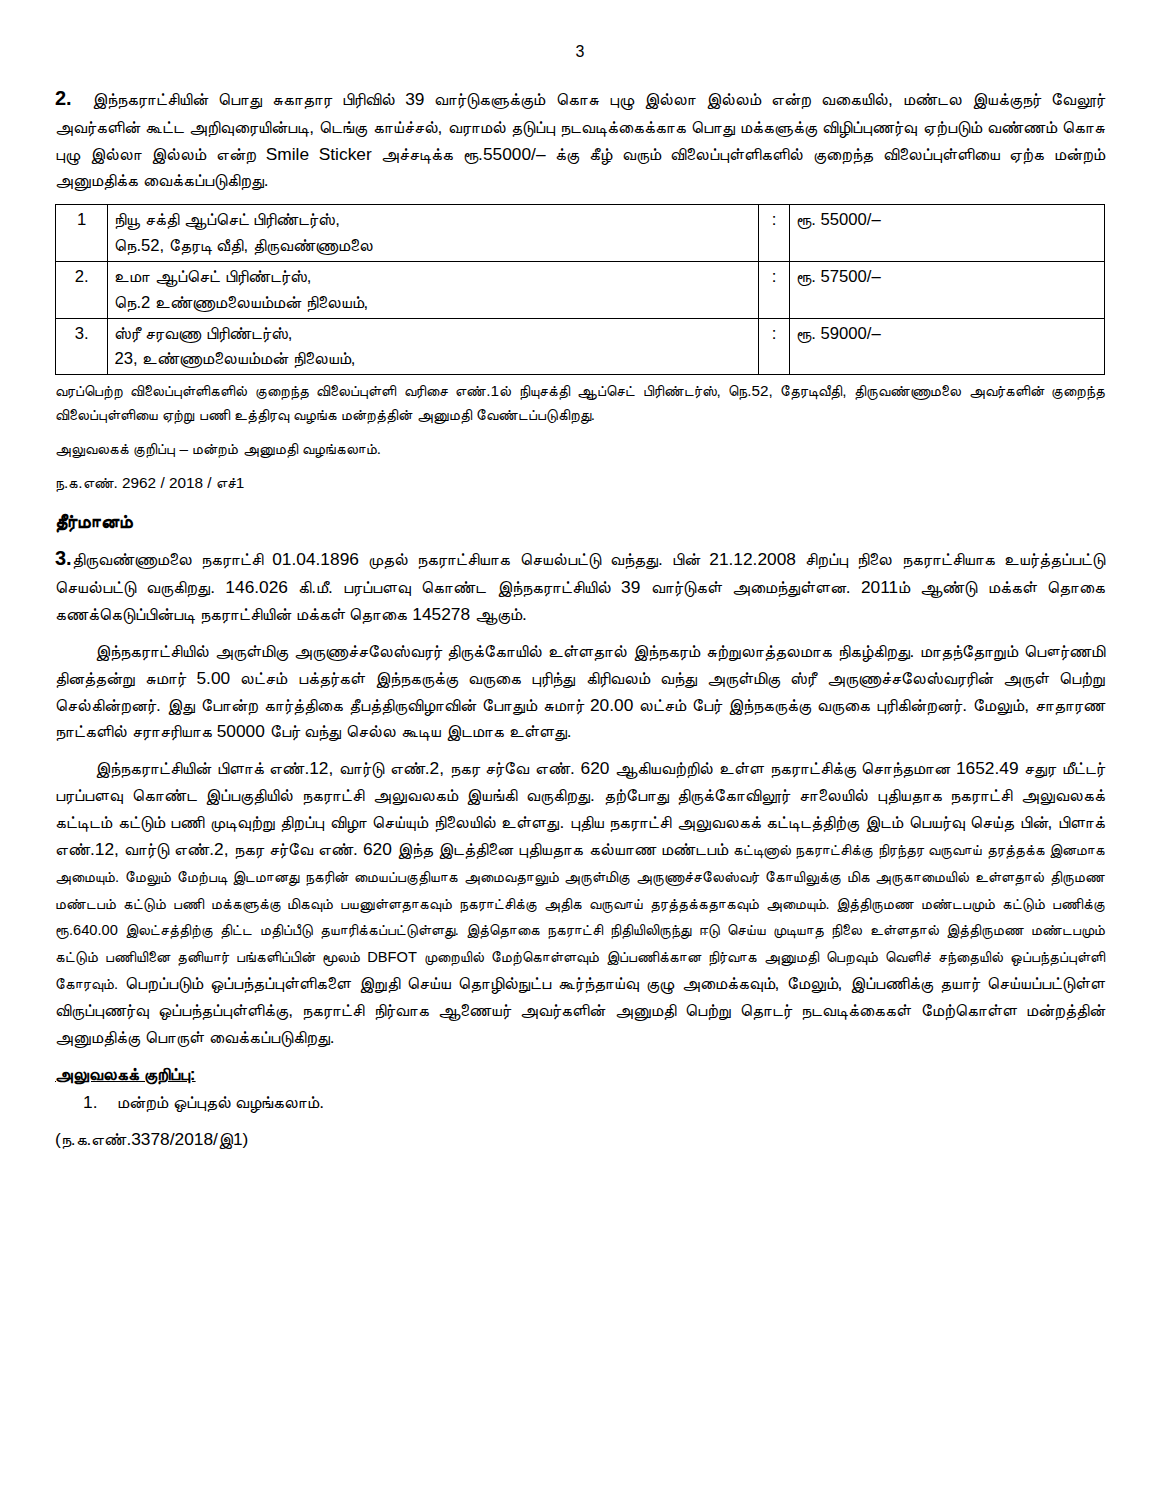3
2. இந்நகராட்சியின் பொது சுகாதார பிரிவில் 39 வார்டுகளுக்கும் கொசு புழு இல்லா இல்லம் என்ற வகையில், மண்டல இயக்குநர் வேலூர் அவர்களின் கூட்ட அறிவுரையின்படி, டெங்கு காய்ச்சல், வராமல் தடுப்பு நடவடிக்கைக்காக பொது மக்களுக்கு விழிப்புணர்வு ஏற்படும் வண்ணம் கொசு புழு இல்லா இல்லம் என்ற Smile Sticker அச்சடிக்க ரூ.55000/– க்கு கீழ் வரும் விலைப்புள்ளிகளில் குறைந்த விலைப்புள்ளியை ஏற்க மன்றம் அனுமதிக்க வைக்கப்படுகிறது.
| 1 | நியூ சக்தி ஆப்செட் பிரிண்டர்ஸ், நெ.52, தேரடி வீதி, திருவண்ணாமலை | : | ரூ. 55000/– |
| 2. | உமா ஆப்செட் பிரிண்டர்ஸ், நெ.2 உண்ணாமலையம்மன் நிலையம், | : | ரூ. 57500/– |
| 3. | ஸ்ரீ சரவணா பிரிண்டர்ஸ், 23, உண்ணாமலையம்மன் நிலையம், | : | ரூ. 59000/– |
வரப்பெற்ற விலைப்புள்ளிகளில் குறைந்த விலைப்புள்ளி வரிசை எண்.1ல் நியுசக்தி ஆப்செட் பிரிண்டர்ஸ், நெ.52, தேரடிவீதி, திருவண்ணாமலை அவர்களின் குறைந்த விலைப்புள்ளியை ஏற்று பணி உத்திரவு வழங்க மன்றத்தின் அனுமதி வேண்டப்படுகிறது.
அலுவலகக் குறிப்பு – மன்றம் அனுமதி வழங்கலாம்.
ந.க.எண். 2962 / 2018 / எச்1
தீர்மானம்
3. திருவண்ணாமலை நகராட்சி 01.04.1896 முதல் நகராட்சியாக செயல்பட்டு வந்தது. பின் 21.12.2008 சிறப்பு நிலை நகராட்சியாக உயர்த்தப்பட்டு செயல்பட்டு வருகிறது. 146.026 கி.மீ. பரப்பளவு கொண்ட இந்நகராட்சியில் 39 வார்டுகள் அமைந்துள்ளன. 2011ம் ஆண்டு மக்கள் தொகை கணக்கெடுப்பின்படி நகராட்சியின் மக்கள் தொகை 145278 ஆகும்.
இந்நகராட்சியில் அருள்மிகு அருணாச்சலேஸ்வரர் திருக்கோயில் உள்ளதால் இந்நகரம் சுற்றுலாத்தலமாக நிகழ்கிறது. மாதந்தோறும் பௌர்ணமி தினத்தன்று சுமார் 5.00 லட்சம் பக்தர்கள் இந்நகருக்கு வருகை புரிந்து கிரிவலம் வந்து அருள்மிகு ஸ்ரீ அருணாச்சலேஸ்வரரின் அருள் பெற்று செல்கின்றனர். இது போன்ற கார்த்திகை தீபத்திருவிழாவின் போதும் சுமார் 20.00 லட்சம் பேர் இந்நகருக்கு வருகை புரிகின்றனர். மேலும், சாதாரண நாட்களில் சராசரியாக 50000 பேர் வந்து செல்ல கூடிய இடமாக உள்ளது.
இந்நகராட்சியின் பிளாக் எண்.12, வார்டு எண்.2, நகர சர்வே எண். 620 ஆகியவற்றில் உள்ள நகராட்சிக்கு சொந்தமான 1652.49 சதுர மீட்டர் பரப்பளவு கொண்ட இப்பகுதியில் நகராட்சி அலுவலகம் இயங்கி வருகிறது. தற்போது திருக்கோவிலூர் சாலையில் புதியதாக நகராட்சி அலுவலகக் கட்டிடம் கட்டும் பணி முடிவுற்று திறப்பு விழா செய்யும் நிலையில் உள்ளது. புதிய நகராட்சி அலுவலகக் கட்டிடத்திற்கு இடம் பெயர்வு செய்த பின், பிளாக் எண்.12, வார்டு எண்.2, நகர சர்வே எண். 620 இந்த இடத்தினை புதியதாக கல்யாண மண்டபம் கட்டினால் நகராட்சிக்கு நிரந்தர வருவாய் தரத்தக்க இனமாக அமையும். மேலும் மேற்படி இடமானது நகரின் மையப்பகுதியாக அமைவதாலும் அருள்மிகு அருணாச்சலேஸ்வர் கோயிலுக்கு மிக அருகாமையில் உள்ளதால் திருமண மண்டபம் கட்டும் பணி மக்களுக்கு மிகவும் பயனுள்ளதாகவும் நகராட்சிக்கு அதிக வருவாய் தரத்தக்கதாகவும் அமையும். இத்திருமண மண்டபமும் கட்டும் பணிக்கு ரூ.640.00 இலட்சத்திற்கு திட்ட மதிப்பீடு தயாரிக்கப்பட்டுள்ளது. இத்தொகை நகராட்சி நிதியிலிருந்து ஈடு செய்ய முடியாத நிலை உள்ளதால் இத்திருமண மண்டபமும் கட்டும் பணியினை தனியார் பங்களிப்பின் மூலம் DBFOT முறையில் மேற்கொள்ளவும் இப்பணிக்கான நிர்வாக அனுமதி பெறவும் வெளிச் சந்தையில் ஒப்பந்தப்புள்ளி கோரவும். பெறப்படும் ஒப்பந்தப்புள்ளிகளை இறுதி செய்ய தொழில்நுட்ப கூர்ந்தாய்வு குழு அமைக்கவும், மேலும், இப்பணிக்கு தயார் செய்யப்பட்டுள்ள விருப்புணர்வு ஒப்பந்தப்புள்ளிக்கு, நகராட்சி நிர்வாக ஆணையர் அவர்களின் அனுமதி பெற்று தொடர் நடவடிக்கைகள் மேற்கொள்ள மன்றத்தின் அனுமதிக்கு பொருள் வைக்கப்படுகிறது.
அலுவலகக் குறிப்பு:
1. மன்றம் ஒப்புதல் வழங்கலாம்.
(ந.க.எண்.3378/2018/இ1)